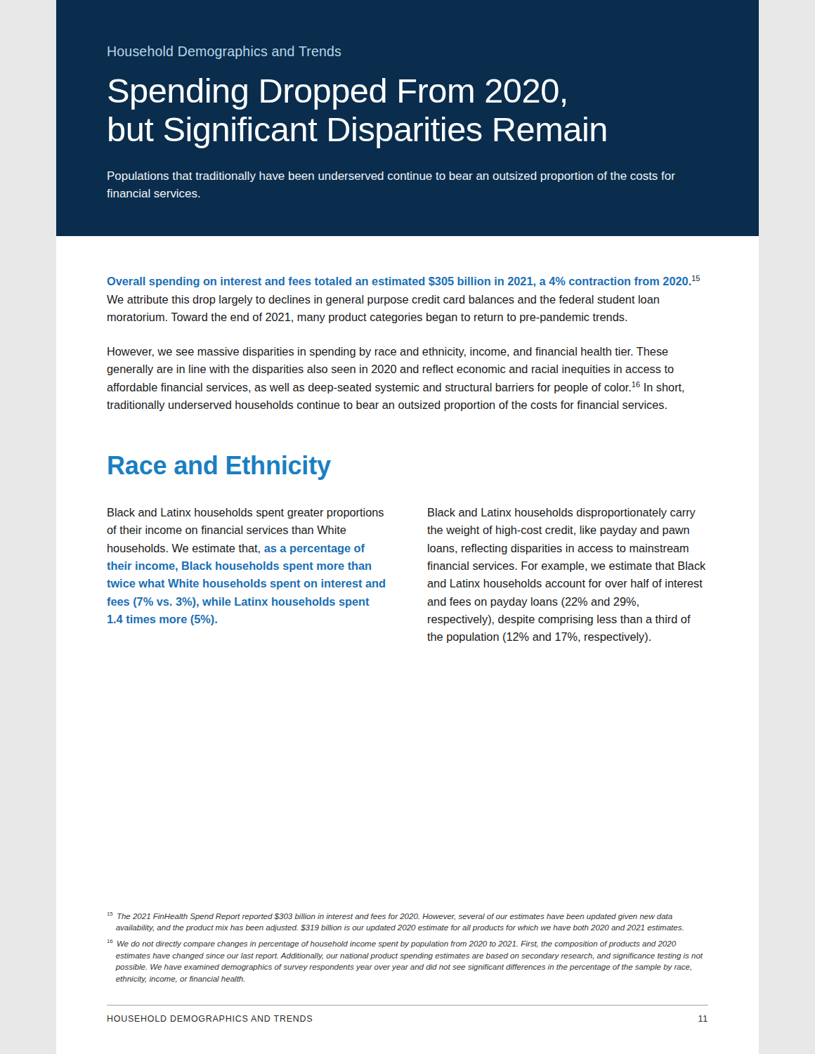Household Demographics and Trends
Spending Dropped From 2020,
but Significant Disparities Remain
Populations that traditionally have been underserved continue to bear an outsized proportion of the costs for financial services.
Overall spending on interest and fees totaled an estimated $305 billion in 2021, a 4% contraction from 2020.15 We attribute this drop largely to declines in general purpose credit card balances and the federal student loan moratorium. Toward the end of 2021, many product categories began to return to pre-pandemic trends.
However, we see massive disparities in spending by race and ethnicity, income, and financial health tier. These generally are in line with the disparities also seen in 2020 and reflect economic and racial inequities in access to affordable financial services, as well as deep-seated systemic and structural barriers for people of color.16 In short, traditionally underserved households continue to bear an outsized proportion of the costs for financial services.
Race and Ethnicity
Black and Latinx households spent greater proportions of their income on financial services than White households. We estimate that, as a percentage of their income, Black households spent more than twice what White households spent on interest and fees (7% vs. 3%), while Latinx households spent 1.4 times more (5%).
Black and Latinx households disproportionately carry the weight of high-cost credit, like payday and pawn loans, reflecting disparities in access to mainstream financial services. For example, we estimate that Black and Latinx households account for over half of interest and fees on payday loans (22% and 29%, respectively), despite comprising less than a third of the population (12% and 17%, respectively).
15 The 2021 FinHealth Spend Report reported $303 billion in interest and fees for 2020. However, several of our estimates have been updated given new data availability, and the product mix has been adjusted. $319 billion is our updated 2020 estimate for all products for which we have both 2020 and 2021 estimates.
16 We do not directly compare changes in percentage of household income spent by population from 2020 to 2021. First, the composition of products and 2020 estimates have changed since our last report. Additionally, our national product spending estimates are based on secondary research, and significance testing is not possible. We have examined demographics of survey respondents year over year and did not see significant differences in the percentage of the sample by race, ethnicity, income, or financial health.
HOUSEHOLD DEMOGRAPHICS AND TRENDS 11